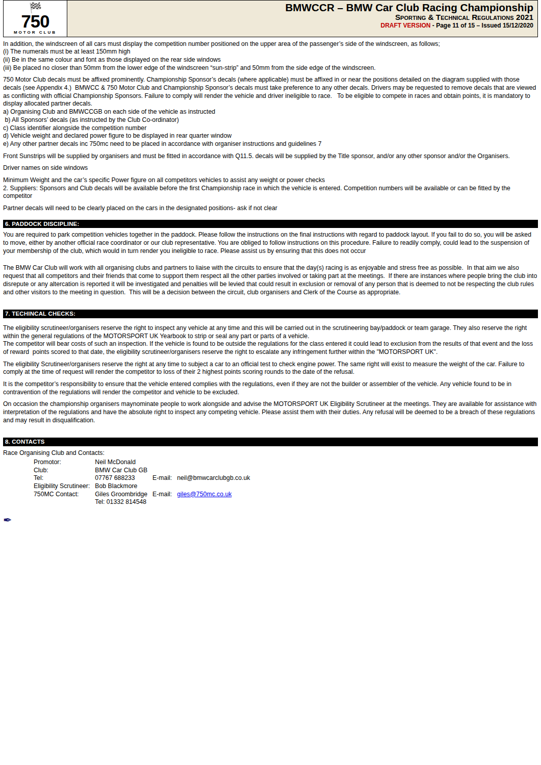🏁
750
MOTOR CLUB
BMWCCR – BMW Car Club Racing Championship
Sporting & Technical Regulations 2021
DRAFT VERSION - Page 11 of 15 – Issued 15/12/2020
In addition, the windscreen of all cars must display the competition number positioned on the upper area of the passenger’s side of the windscreen, as follows;
(i) The numerals must be at least 150mm high
(ii) Be in the same colour and font as those displayed on the rear side windows
(iii) Be placed no closer than 50mm from the lower edge of the windscreen “sun-strip” and 50mm from the side edge of the windscreen.
750 Motor Club decals must be affixed prominently. Championship Sponsor’s decals (where applicable) must be affixed in or near the positions detailed on the diagram supplied with those decals (see Appendix 4.) BMWCC & 750 Motor Club and Championship Sponsor’s decals must take preference to any other decals. Drivers may be requested to remove decals that are viewed as conflicting with official Championship Sponsors. Failure to comply will render the vehicle and driver ineligible to race. To be eligible to compete in races and obtain points, it is mandatory to display allocated partner decals.
a) Organising Club and BMWCCGB on each side of the vehicle as instructed
b) All Sponsors’ decals (as instructed by the Club Co-ordinator)
c) Class identifier alongside the competition number
d) Vehicle weight and declared power figure to be displayed in rear quarter window
e) Any other partner decals inc 750mc need to be placed in accordance with organiser instructions and guidelines 7
Front Sunstrips will be supplied by organisers and must be fitted in accordance with Q11.5. decals will be supplied by the Title sponsor, and/or any other sponsor and/or the Organisers.
Driver names on side windows
Minimum Weight and the car’s specific Power figure on all competitors vehicles to assist any weight or power checks
2. Suppliers: Sponsors and Club decals will be available before the first Championship race in which the vehicle is entered. Competition numbers will be available or can be fitted by the competitor
Partner decals will need to be clearly placed on the cars in the designated positions- ask if not clear
6. PADDOCK DISCIPLINE:
You are required to park competition vehicles together in the paddock. Please follow the instructions on the final instructions with regard to paddock layout. If you fail to do so, you will be asked to move, either by another official race coordinator or our club representative. You are obliged to follow instructions on this procedure. Failure to readily comply, could lead to the suspension of your membership of the club, which would in turn render you ineligible to race. Please assist us by ensuring that this does not occur
The BMW Car Club will work with all organising clubs and partners to liaise with the circuits to ensure that the day(s) racing is as enjoyable and stress free as possible. In that aim we also request that all competitors and their friends that come to support them respect all the other parties involved or taking part at the meetings. If there are instances where people bring the club into disrepute or any altercation is reported it will be investigated and penalties will be levied that could result in exclusion or removal of any person that is deemed to not be respecting the club rules and other visitors to the meeting in question. This will be a decision between the circuit, club organisers and Clerk of the Course as appropriate.
7. TECHINCAL CHECKS:
The eligibility scrutineer/organisers reserve the right to inspect any vehicle at any time and this will be carried out in the scrutineering bay/paddock or team garage. They also reserve the right within the general regulations of the MOTORSPORT UK Yearbook to strip or seal any part or parts of a vehicle.
The competitor will bear costs of such an inspection. If the vehicle is found to be outside the regulations for the class entered it could lead to exclusion from the results of that event and the loss of reward points scored to that date, the eligibility scrutineer/organisers reserve the right to escalate any infringement further within the "MOTORSPORT UK".
The eligibility Scrutineer/organisers reserve the right at any time to subject a car to an official test to check engine power. The same right will exist to measure the weight of the car. Failure to comply at the time of request will render the competitor to loss of their 2 highest points scoring rounds to the date of the refusal.
It is the competitor’s responsibility to ensure that the vehicle entered complies with the regulations, even if they are not the builder or assembler of the vehicle. Any vehicle found to be in contravention of the regulations will render the competitor and vehicle to be excluded.
On occasion the championship organisers maynominate people to work alongside and advise the MOTORSPORT UK Eligibility Scrutineer at the meetings. They are available for assistance with interpretation of the regulations and have the absolute right to inspect any competing vehicle. Please assist them with their duties. Any refusal will be deemed to be a breach of these regulations and may result in disqualification.
8. CONTACTS
Race Organising Club and Contacts:
| Promotor: | Neil McDonald | | |
| Club: | BMW Car Club GB | | |
| Tel: | 07767 688233 | E-mail: | neil@bmwcarclubgb.co.uk |
| Eligibility Scrutineer: | Bob Blackmore | | |
| 750MC Contact: | Giles Groombridge | E-mail: | giles@750mc.co.uk |
| | Tel: 01332 814548 | | |
✒︎